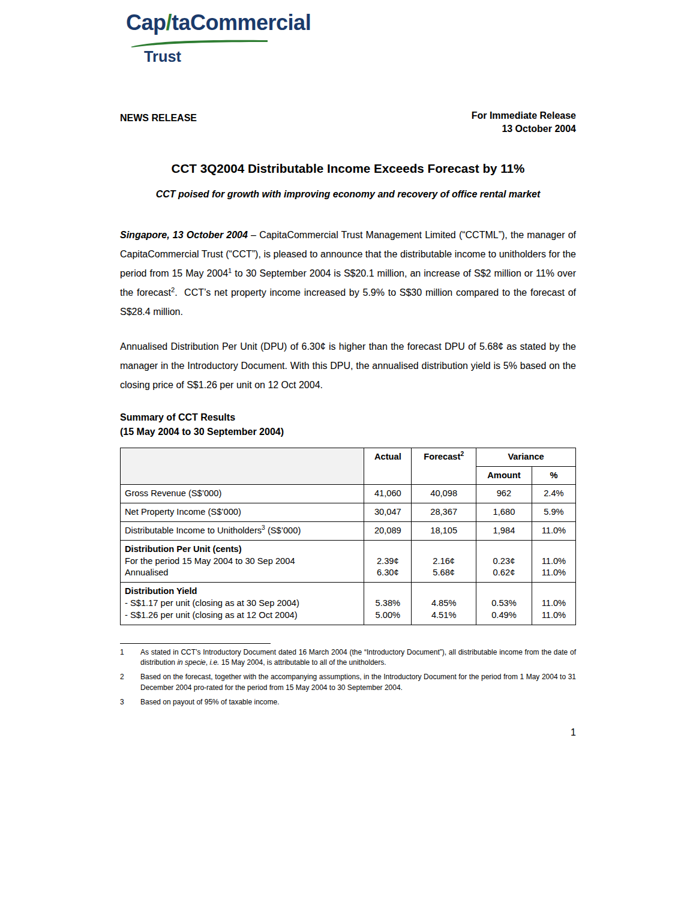Cap/taCommercial
Trust
NEWS RELEASE
For Immediate Release
13 October 2004
CCT 3Q2004 Distributable Income Exceeds Forecast by 11%
CCT poised for growth with improving economy and recovery of office rental market
Singapore, 13 October 2004 – CapitaCommercial Trust Management Limited (“CCTML”), the manager of CapitaCommercial Trust (“CCT”), is pleased to announce that the distributable income to unitholders for the period from 15 May 20041 to 30 September 2004 is S$20.1 million, an increase of S$2 million or 11% over the forecast2. CCT’s net property income increased by 5.9% to S$30 million compared to the forecast of S$28.4 million.
Annualised Distribution Per Unit (DPU) of 6.30¢ is higher than the forecast DPU of 5.68¢ as stated by the manager in the Introductory Document. With this DPU, the annualised distribution yield is 5% based on the closing price of S$1.26 per unit on 12 Oct 2004.
Summary of CCT Results
(15 May 2004 to 30 September 2004)
| | Actual | Forecast 2 | Variance |
| --- | --- | --- | --- |
| Amount | % |
| Gross Revenue (S$’000) | 41,060 | 40,098 | 962 | 2.4% |
| Net Property Income (S$’000) | 30,047 | 28,367 | 1,680 | 5.9% |
| Distributable Income to Unitholders 3 (S$’000) | 20,089 | 18,105 | 1,984 | 11.0% |
| Distribution Per Unit (cents) For the period 15 May 2004 to 30 Sep 2004 Annualised | 2.39¢ 6.30¢ | 2.16¢ 5.68¢ | 0.23¢ 0.62¢ | 11.0% 11.0% |
| Distribution Yield - S$1.17 per unit (closing as at 30 Sep 2004) - S$1.26 per unit (closing as at 12 Oct 2004) | 5.38% 5.00% | 4.85% 4.51% | 0.53% 0.49% | 11.0% 11.0% |
1
As stated in CCT’s Introductory Document dated 16 March 2004 (the “Introductory Document”), all distributable income from the date of distribution in specie, i.e. 15 May 2004, is attributable to all of the unitholders.
2
Based on the forecast, together with the accompanying assumptions, in the Introductory Document for the period from 1 May 2004 to 31 December 2004 pro-rated for the period from 15 May 2004 to 30 September 2004.
3
Based on payout of 95% of taxable income.
1